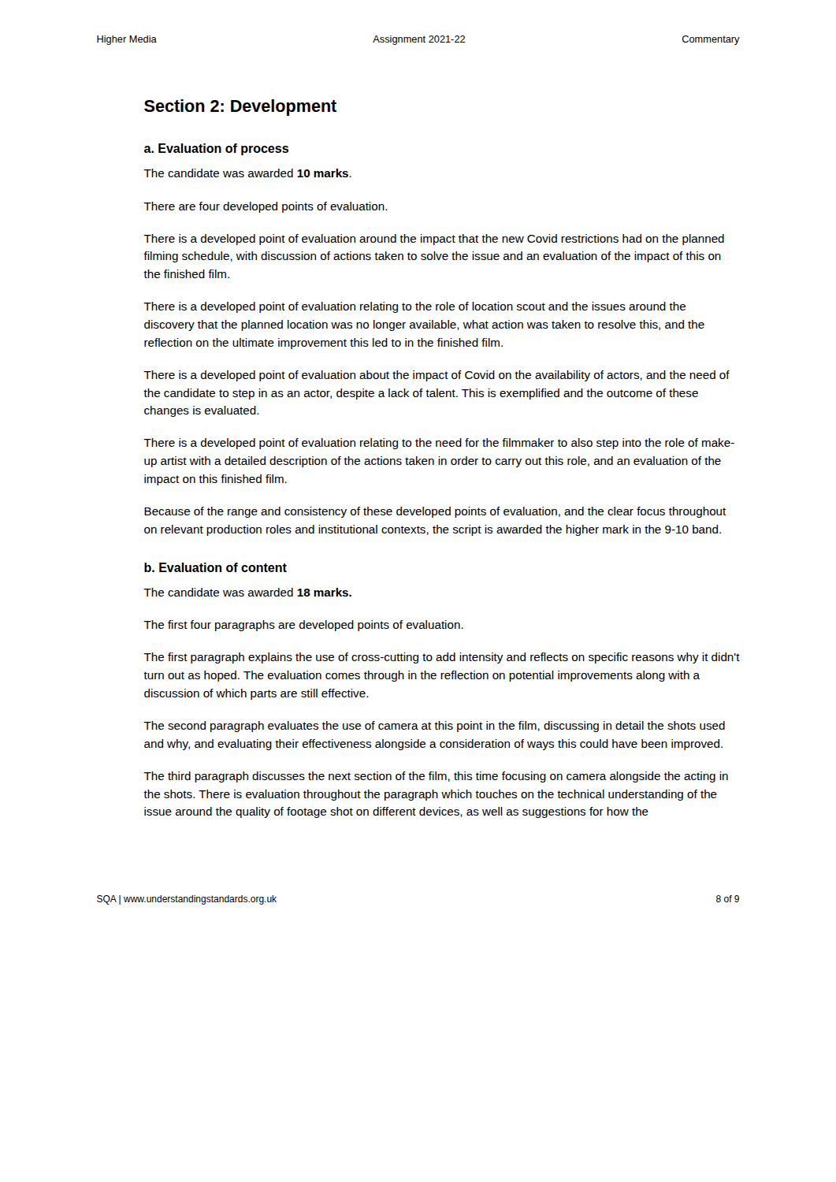Higher Media Assignment 2021-22 Commentary
Section 2: Development
a. Evaluation of process
The candidate was awarded 10 marks.
There are four developed points of evaluation.
There is a developed point of evaluation around the impact that the new Covid restrictions had on the planned filming schedule, with discussion of actions taken to solve the issue and an evaluation of the impact of this on the finished film.
There is a developed point of evaluation relating to the role of location scout and the issues around the discovery that the planned location was no longer available, what action was taken to resolve this, and the reflection on the ultimate improvement this led to in the finished film.
There is a developed point of evaluation about the impact of Covid on the availability of actors, and the need of the candidate to step in as an actor, despite a lack of talent. This is exemplified and the outcome of these changes is evaluated.
There is a developed point of evaluation relating to the need for the filmmaker to also step into the role of make-up artist with a detailed description of the actions taken in order to carry out this role, and an evaluation of the impact on this finished film.
Because of the range and consistency of these developed points of evaluation, and the clear focus throughout on relevant production roles and institutional contexts, the script is awarded the higher mark in the 9-10 band.
b. Evaluation of content
The candidate was awarded 18 marks.
The first four paragraphs are developed points of evaluation.
The first paragraph explains the use of cross-cutting to add intensity and reflects on specific reasons why it didn't turn out as hoped. The evaluation comes through in the reflection on potential improvements along with a discussion of which parts are still effective.
The second paragraph evaluates the use of camera at this point in the film, discussing in detail the shots used and why, and evaluating their effectiveness alongside a consideration of ways this could have been improved.
The third paragraph discusses the next section of the film, this time focusing on camera alongside the acting in the shots. There is evaluation throughout the paragraph which touches on the technical understanding of the issue around the quality of footage shot on different devices, as well as suggestions for how the
SQA | www.understandingstandards.org.uk 8 of 9